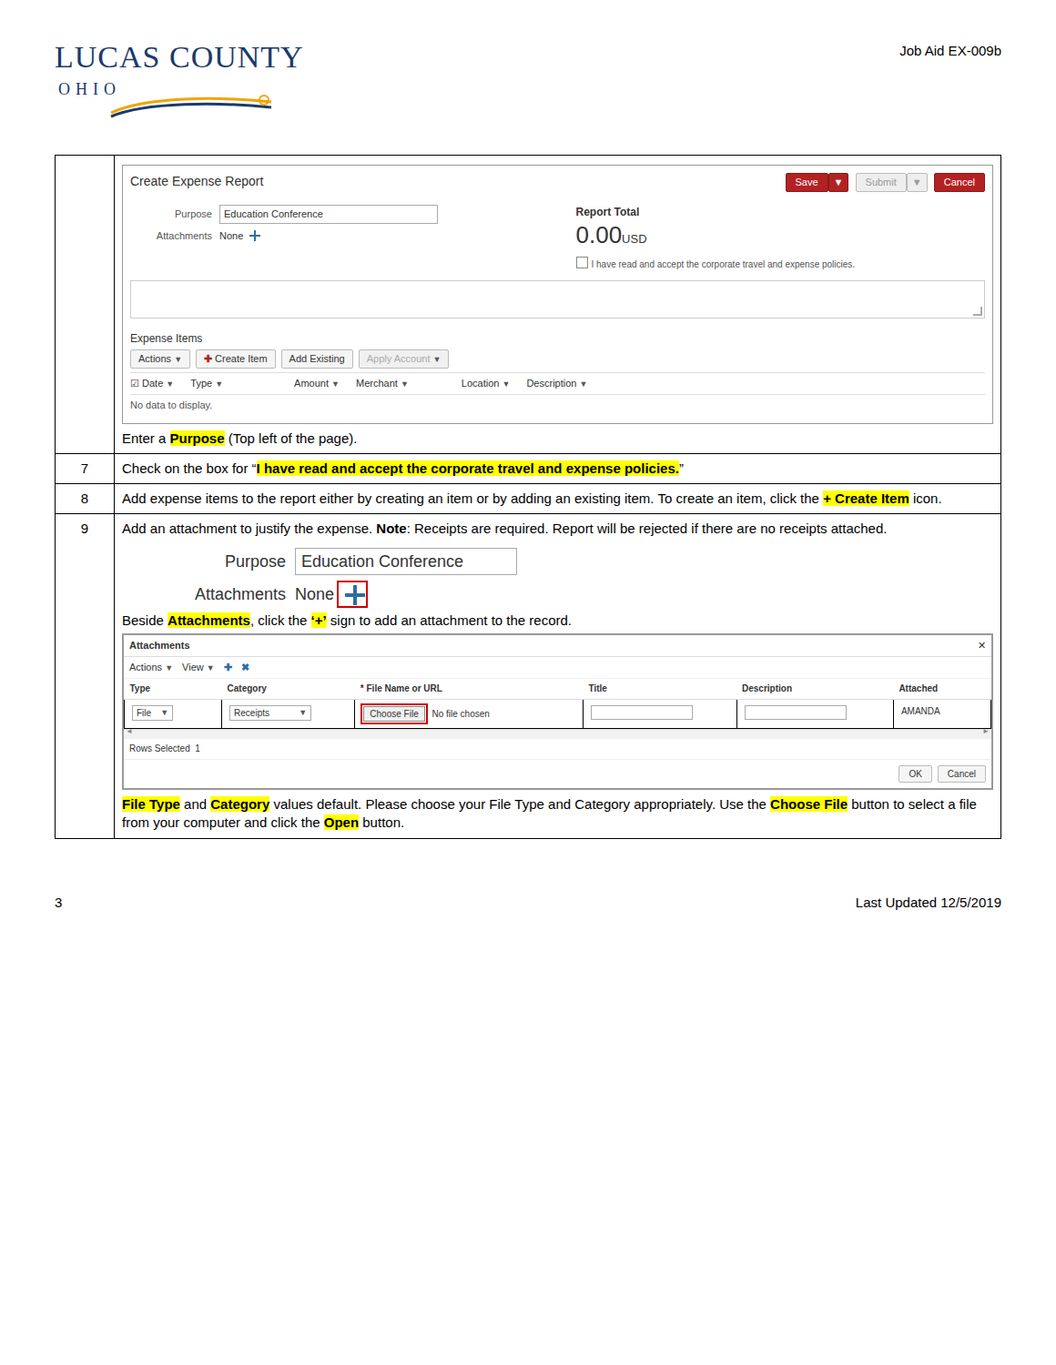LUCAS COUNTY
OHIO
Job Aid EX-009b
| | Create Expense Report Save ▼ Submit ▼ Cancel Purpose Education Conference Attachments None Report Total 0.00 USD I have read and accept the corporate travel and expense policies. Expense Items Actions ▼ ✚ Create Item Add Existing Apply Account ▼ ☑ Date ▼ Type ▼ Amount ▼ Merchant ▼ Location ▼ Description ▼ No data to display. Enter a Purpose (Top left of the page). |
| 7 | Check on the box for “ I have read and accept the corporate travel and expense policies. ” |
| 8 | Add expense items to the report either by creating an item or by adding an existing item. To create an item, click the + Create Item icon. |
| 9 | Add an attachment to justify the expense. Note : Receipts are required. Report will be rejected if there are no receipts attached. Purpose Education Conference Attachments None Beside Attachments , click the ‘+’ sign to add an attachment to the record. Attachments ✕ Actions ▼ View ▼ ✚ ✖ / Type / Category / * File Name or URL / Title / Description / Attached / / --- / --- / --- / --- / --- / --- / / File ▼ / Receipts ▼ / Choose File No file chosen / / / AMANDA / Rows Selected 1 OK Cancel File Type and Category values default. Please choose your File Type and Category appropriately. Use the Choose File button to select a file from your computer and click the Open button. |
3
Last Updated 12/5/2019